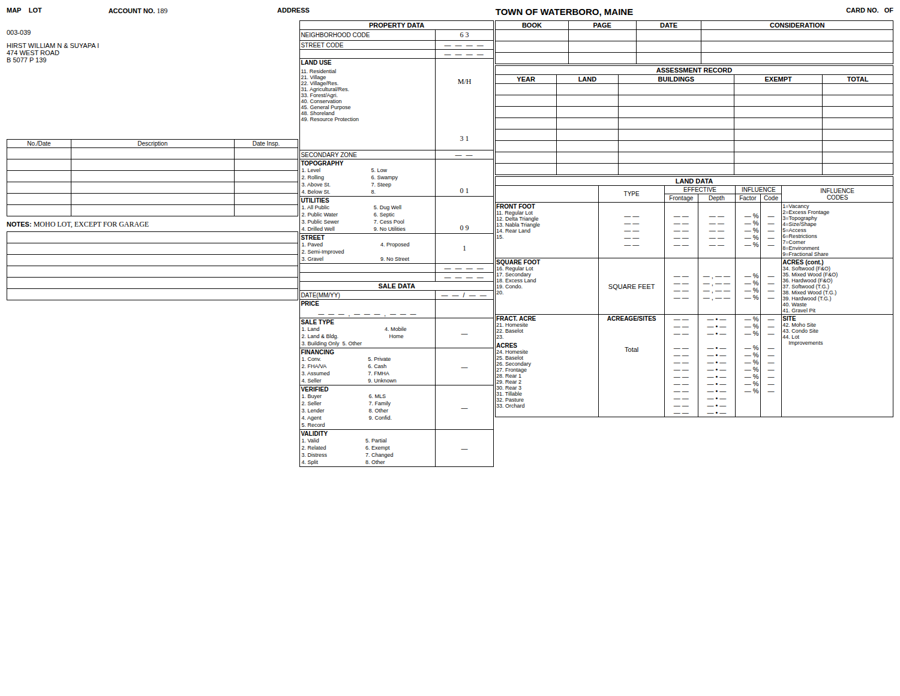| MAP LOT | ACCOUNT NO. 189 | ADDRESS | TOWN OF WATERBORO, MAINE | CARD NO. OF |
| 003-039 HIRST WILLIAM N & SUYAPA I 474 WEST ROAD B 5077 P 139 / No./Date / Description / Date Insp. / NOTES: MOHO LOT, EXCEPT FOR GARAGE | / PROPERTY DATA / / NEIGHBORHOOD CODE / 6 3 / / STREET CODE / — — — — / / / — — — — / / LAND USE 11. Residential 21. Village 22. Village/Res. 31. Agricultural/Res. 33. Forest/Agri. 40. Conservation 45. General Purpose 48. Shoreland 49. Resource Protection / M/H 3 1 / / SECONDARY ZONE / — — / / TOPOGRAPHY / 1. Level / 5. Low / / 2. Rolling / 6. Swampy / / 3. Above St. / 7. Steep / / 4. Below St. / 8. / / 0 1 / / UTILITIES / 1. All Public / 5. Dug Well / / 2. Public Water / 6. Septic / / 3. Public Sewer / 7. Cess Pool / / 4. Drilled Well / 9. No Utilities / / 0 9 / / STREET / 1. Paved / 4. Proposed / / 2. Semi-Improved / / / 3. Gravel / 9. No Street / / 1 / / / — — — — / / / — — — — / / SALE DATA / / DATE(MM/YY) / — — / — — / / PRICE — — — , — — — , — — — / / / SALE TYPE / 1. Land / 4. Mobile / / 2. Land & Bldg. / Home / / 3. Building Only 5. Other / / — / / FINANCING / 1. Conv. / 5. Private / / 2. FHA/VA / 6. Cash / / 3. Assumed / 7. FMHA / / 4. Seller / 9. Unknown / / — / / VERIFIED / 1. Buyer / 6. MLS / / 2. Seller / 7. Family / / 3. Lender / 8. Other / / 4. Agent / 9. Confid. / / 5. Record / / / — / / VALIDITY / 1. Valid / 5. Partial / / 2. Related / 6. Exempt / / 3. Distress / 7. Changed / / 4. Split / 8. Other / / — / | / BOOK / PAGE / DATE / CONSIDERATION / / ASSESSMENT RECORD / / YEAR / LAND / BUILDINGS / EXEMPT / TOTAL / / LAND DATA / / / TYPE / EFFECTIVE / INFLUENCE / INFLUENCE CODES / / Frontage / Depth / Factor / Code / / FRONT FOOT 11. Regular Lot 12. Delta Triangle 13. Nabla Triangle 14. Rear Land 15. / — — — — — — — — — — / — — — — — — — — — — / — — — — — — — — — — / — % — % — % — % — % / — — — — — / 1=Vacancy 2=Excess Frontage 3=Topography 4=Size/Shape 5=Access 6=Restrictions 7=Corner 8=Environment 9=Fractional Share / / SQUARE FOOT 16. Regular Lot 17. Secondary 18. Excess Land 19. Condo. 20. / SQUARE FEET / — — — — — — — — / — , — — — , — — — , — — — , — — / — % — % — % — % / — — — — / ACRES (cont.) 34. Softwood (F&O) 35. Mixed Wood (F&O) 36. Hardwood (F&O) 37. Softwood (T.G.) 38. Mixed Wood (T.G.) 39. Hardwood (T.G.) 40. Waste 41. Gravel Pit / / FRACT. ACRE 21. Homesite 22. Baselot 23. ACRES 24. Homesite 25. Baselot 26. Secondary 27. Frontage 28. Rear 1 29. Rear 2 30. Rear 3 31. Tillable 32. Pasture 33. Orchard / ACREAGE/SITES Total / — — — — — — — — — — — — — — — — — — — — — — — — — — / — • — — • — — • — — • — — • — — • — — • — — • — — • — — • — — • — — • — — • — / — % — % — % — % — % — % — % — % — % — % / — — — — — — — — — — / SITE 42. Moho Site 43. Condo Site 44. Lot Improvements / |